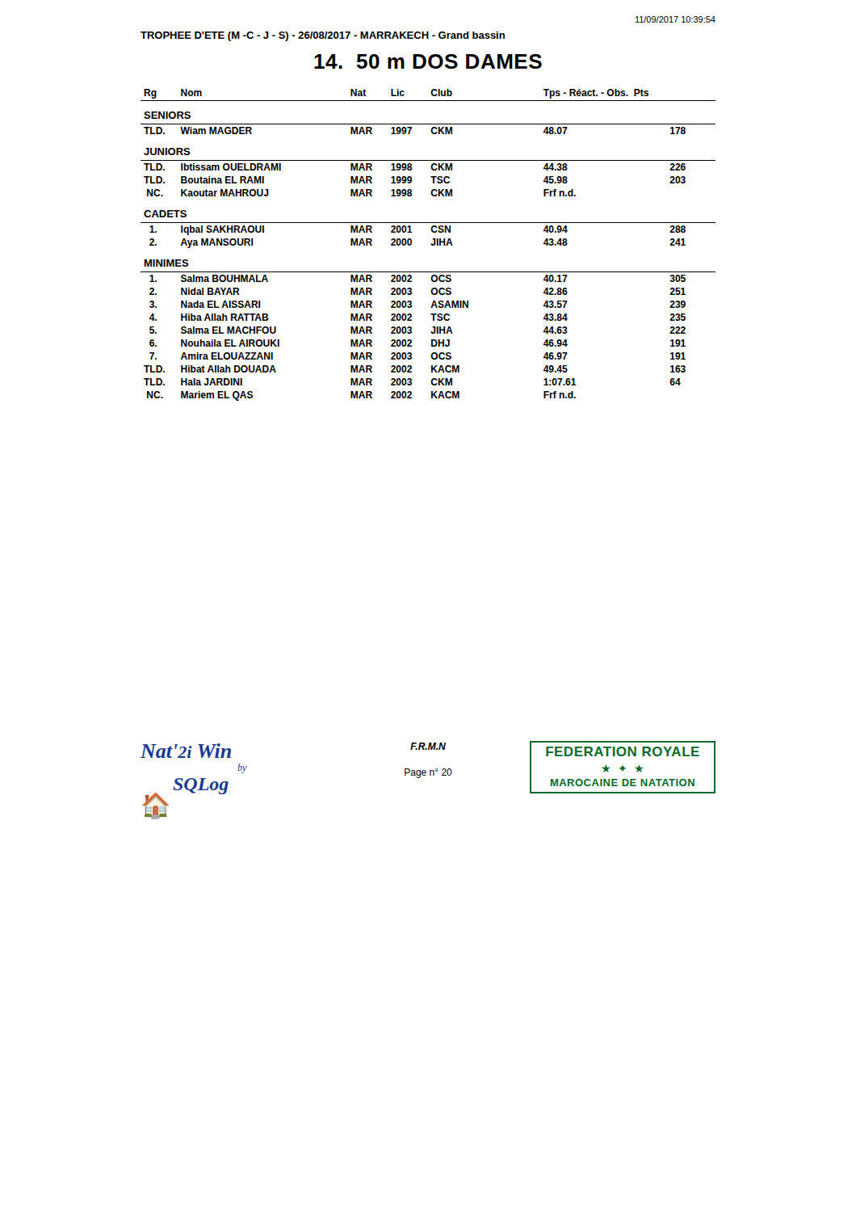11/09/2017 10:39:54
TROPHEE D'ETE (M -C - J - S) - 26/08/2017 - MARRAKECH - Grand bassin
14. 50 m DOS DAMES
| Rg | Nom | Nat | Lic | Club | Tps - Réact. - Obs. Pts | |
| --- | --- | --- | --- | --- | --- | --- |
| SENIORS |
| TLD. | Wiam MAGDER | MAR | 1997 | CKM | 48.07 | 178 |
| JUNIORS |
| TLD. | Ibtissam OUELDRAMI | MAR | 1998 | CKM | 44.38 | 226 |
| TLD. | Boutaina EL RAMI | MAR | 1999 | TSC | 45.98 | 203 |
| NC. | Kaoutar MAHROUJ | MAR | 1998 | CKM | Frf n.d. | |
| CADETS |
| 1. | Iqbal SAKHRAOUI | MAR | 2001 | CSN | 40.94 | 288 |
| 2. | Aya MANSOURI | MAR | 2000 | JIHA | 43.48 | 241 |
| MINIMES |
| 1. | Salma BOUHMALA | MAR | 2002 | OCS | 40.17 | 305 |
| 2. | Nidal BAYAR | MAR | 2003 | OCS | 42.86 | 251 |
| 3. | Nada EL AISSARI | MAR | 2003 | ASAMIN | 43.57 | 239 |
| 4. | Hiba Allah RATTAB | MAR | 2002 | TSC | 43.84 | 235 |
| 5. | Salma EL MACHFOU | MAR | 2003 | JIHA | 44.63 | 222 |
| 6. | Nouhaila EL AIROUKI | MAR | 2002 | DHJ | 46.94 | 191 |
| 7. | Amira ELOUAZZANI | MAR | 2003 | OCS | 46.97 | 191 |
| TLD. | Hibat Allah DOUADA | MAR | 2002 | KACM | 49.45 | 163 |
| TLD. | Hala JARDINI | MAR | 2003 | CKM | 1:07.61 | 64 |
| NC. | Mariem EL QAS | MAR | 2002 | KACM | Frf n.d. | |
Nat'2i Win
by
SQLog
🏠
F.R.M.N
Page n° 20
FEDERATION ROYALE
★ ✦ ★
MAROCAINE DE NATATION